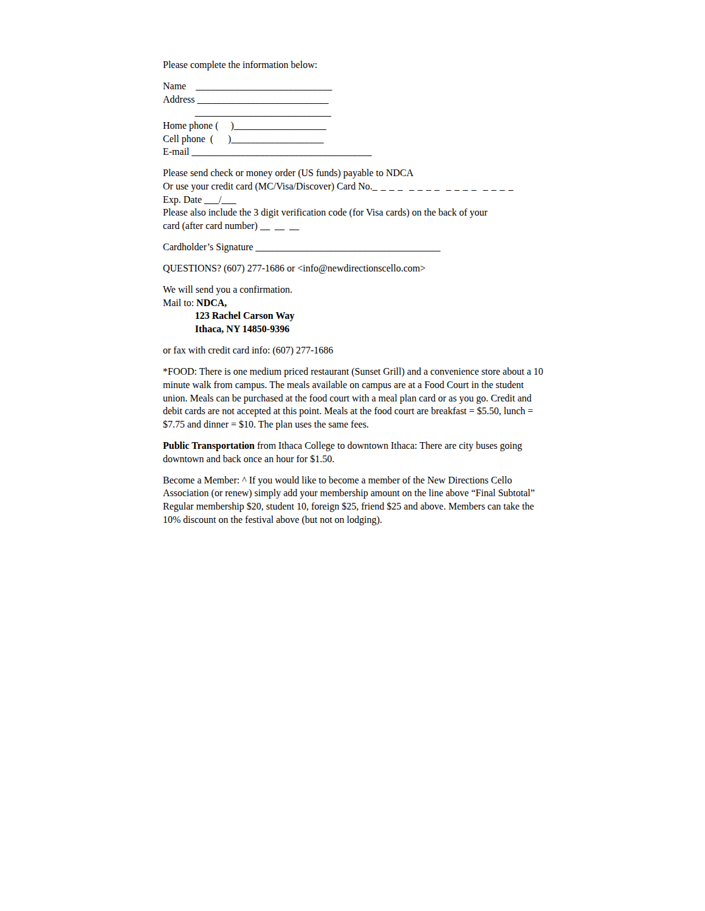Please complete the information below:
Name ____________________________
Address ___________________________
____________________________
Home phone ( )___________________
Cell phone ( )___________________
E-mail _____________________________________
Please send check or money order (US funds) payable to NDCA
Or use your credit card (MC/Visa/Discover) Card No._ _ _ _ _ _ _ _ _ _ _ _ _ _ _ _
Exp. Date ___/___
Please also include the 3 digit verification code (for Visa cards) on the back of your
card (after card number) __ __ __
Cardholder’s Signature ______________________________________
QUESTIONS? (607) 277-1686 or <info@newdirectionscello.com>
We will send you a confirmation.
Mail to: NDCA,
123 Rachel Carson Way
Ithaca, NY 14850-9396
or fax with credit card info: (607) 277-1686
*FOOD: There is one medium priced restaurant (Sunset Grill) and a convenience store about a 10 minute walk from campus. The meals available on campus are at a Food Court in the student union. Meals can be purchased at the food court with a meal plan card or as you go. Credit and debit cards are not accepted at this point. Meals at the food court are breakfast = $5.50, lunch = $7.75 and dinner = $10. The plan uses the same fees.
Public Transportation from Ithaca College to downtown Ithaca: There are city buses going downtown and back once an hour for $1.50.
Become a Member: ^ If you would like to become a member of the New Directions Cello Association (or renew) simply add your membership amount on the line above “Final Subtotal” Regular membership $20, student 10, foreign $25, friend $25 and above. Members can take the 10% discount on the festival above (but not on lodging).